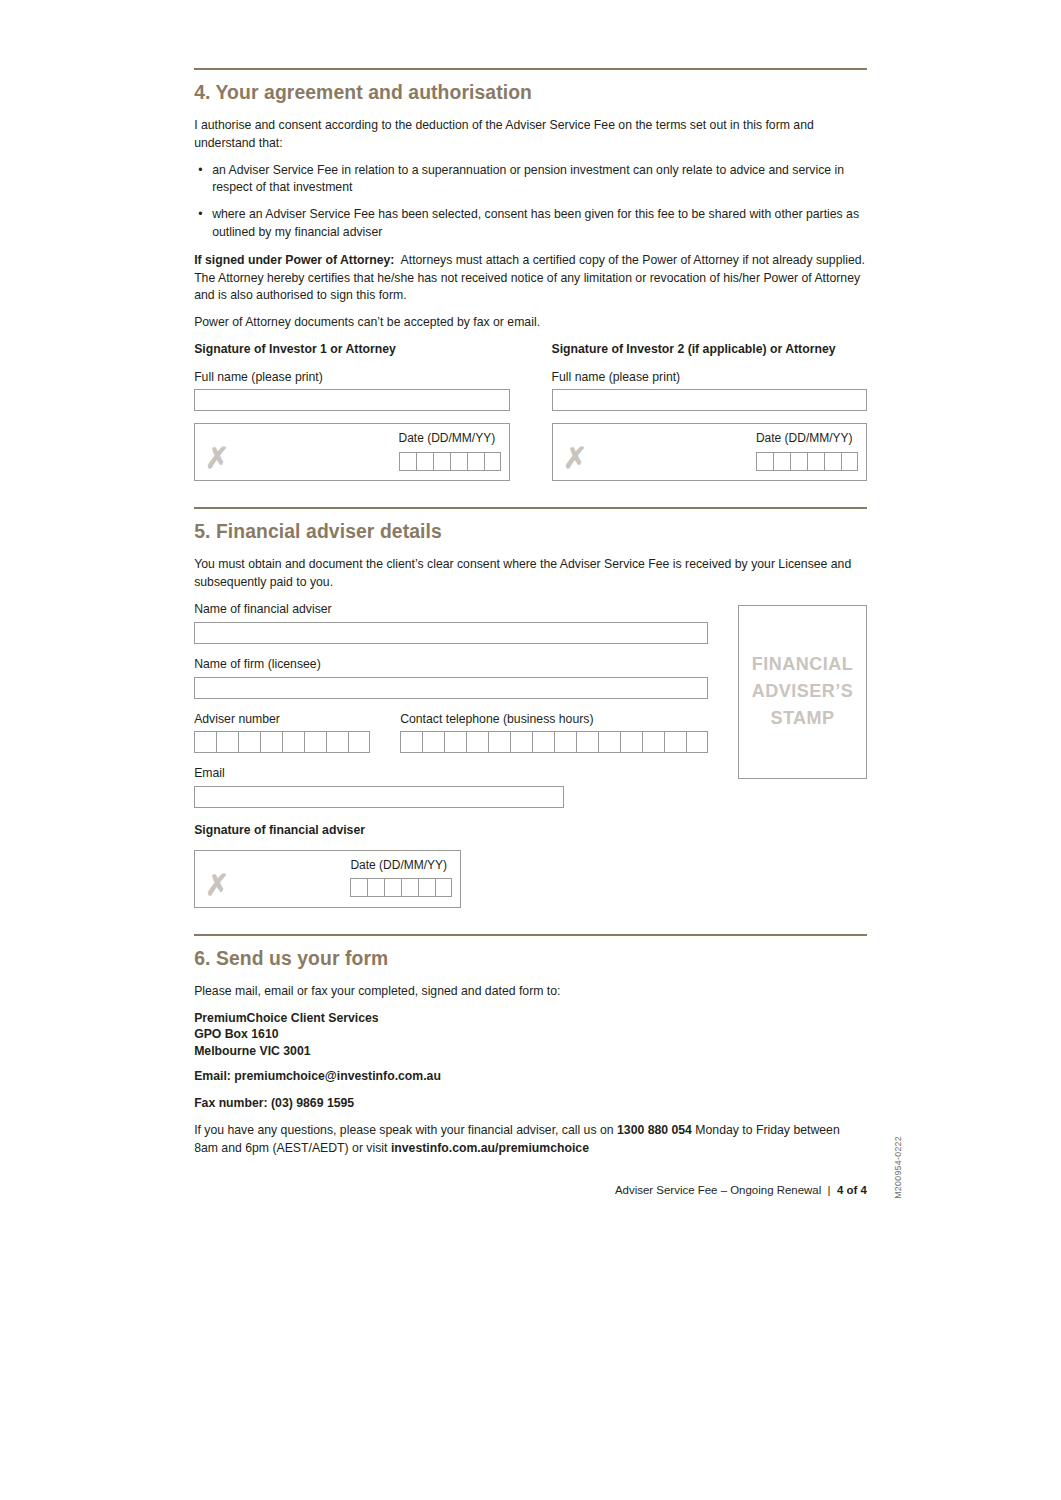4. Your agreement and authorisation
I authorise and consent according to the deduction of the Adviser Service Fee on the terms set out in this form and understand that:
an Adviser Service Fee in relation to a superannuation or pension investment can only relate to advice and service in respect of that investment
where an Adviser Service Fee has been selected, consent has been given for this fee to be shared with other parties as outlined by my financial adviser
If signed under Power of Attorney: Attorneys must attach a certified copy of the Power of Attorney if not already supplied. The Attorney hereby certifies that he/she has not received notice of any limitation or revocation of his/her Power of Attorney and is also authorised to sign this form.
Power of Attorney documents can’t be accepted by fax or email.
Signature of Investor 1 or Attorney
Full name (please print)
✗
Date (DD/MM/YY)
Signature of Investor 2 (if applicable) or Attorney
Full name (please print)
✗
Date (DD/MM/YY)
5. Financial adviser details
You must obtain and document the client’s clear consent where the Adviser Service Fee is received by your Licensee and subsequently paid to you.
Name of financial adviser
Name of firm (licensee)
Adviser number
Contact telephone (business hours)
Email
Signature of financial adviser
✗
Date (DD/MM/YY)
FINANCIAL
ADVISER’S
STAMP
6. Send us your form
Please mail, email or fax your completed, signed and dated form to:
PremiumChoice Client Services
GPO Box 1610
Melbourne VIC 3001
Email: premiumchoice@investinfo.com.au
Fax number: (03) 9869 1595
If you have any questions, please speak with your financial adviser, call us on 1300 880 054 Monday to Friday between 8am and 6pm (AEST/AEDT) or visit investinfo.com.au/premiumchoice
Adviser Service Fee – Ongoing Renewal | 4 of 4
M200954-0222